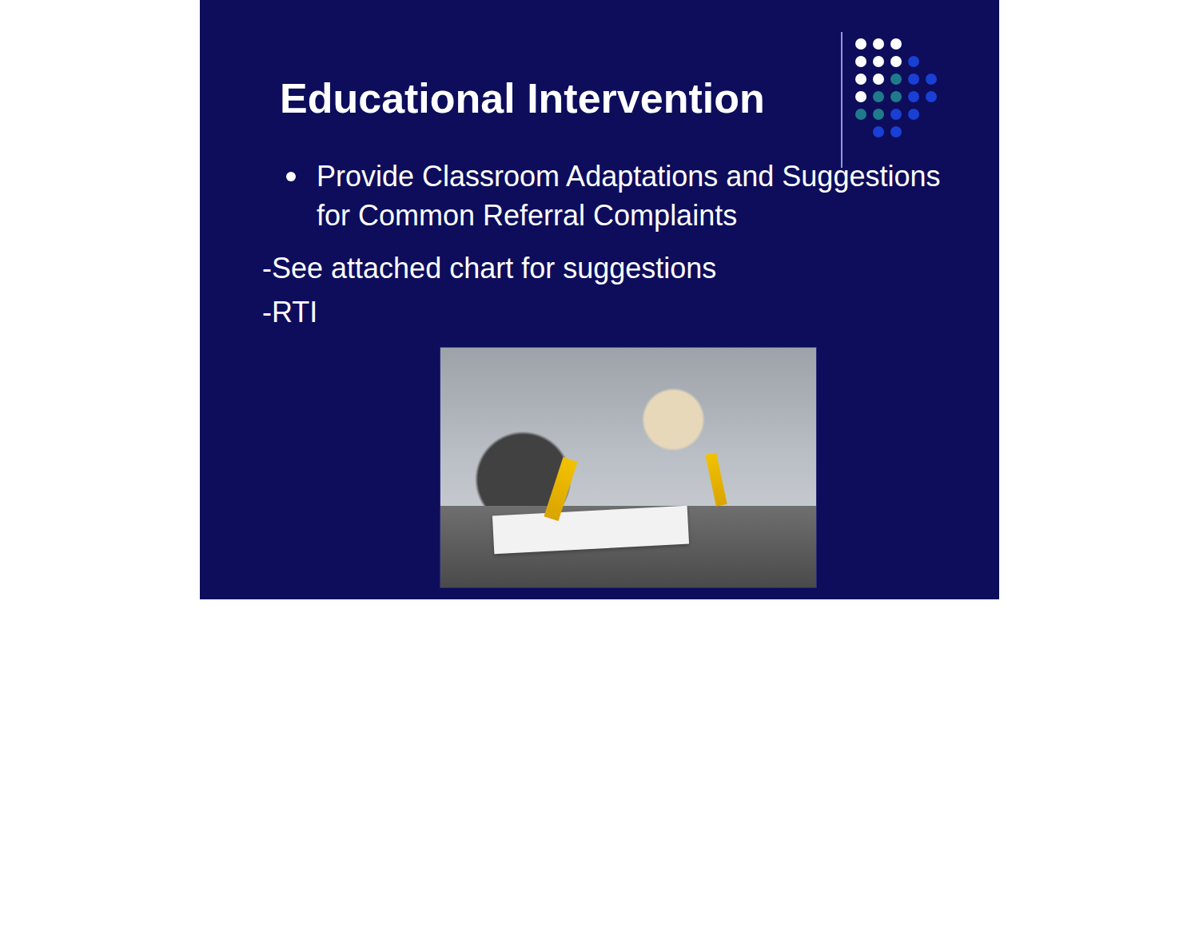Educational Intervention
Provide Classroom Adaptations and Suggestions for Common Referral Complaints
-See attached chart for suggestions
-RTI